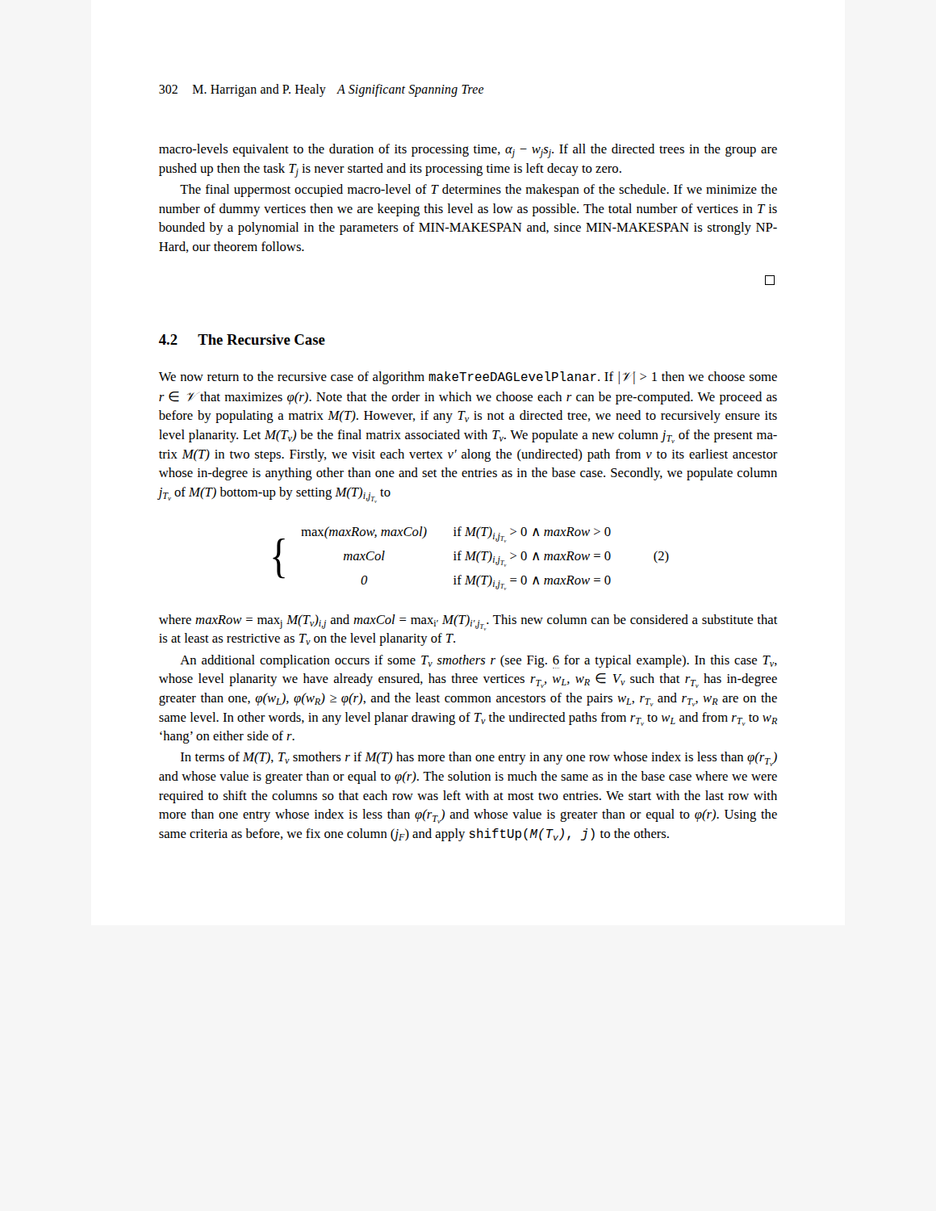302 M. Harrigan and P. Healy A Significant Spanning Tree
macro-levels equivalent to the duration of its processing time, αj − wjsj. If all the directed trees in the group are pushed up then the task Tj is never started and its processing time is left decay to zero.
The final uppermost occupied macro-level of T determines the makespan of the schedule. If we minimize the number of dummy vertices then we are keeping this level as low as possible. The total number of vertices in T is bounded by a polynomial in the parameters of MIN-MAKESPAN and, since MIN-MAKESPAN is strongly NP-Hard, our theorem follows.
4.2 The Recursive Case
We now return to the recursive case of algorithm makeTreeDAGLevelPlanar. If |𝒱| > 1 then we choose some r ∈ 𝒱 that maximizes φ(r). Note that the order in which we choose each r can be pre-computed. We proceed as before by populating a matrix M(T). However, if any Tv is not a directed tree, we need to recursively ensure its level planarity. Let M(Tv) be the final matrix associated with Tv. We populate a new column jTv of the present matrix M(T) in two steps. Firstly, we visit each vertex v′ along the (undirected) path from v to its earliest ancestor whose in-degree is anything other than one and set the entries as in the base case. Secondly, we populate column jTv of M(T) bottom-up by setting M(T)i,jTv to
{
| max ( maxRow , maxCol ) | if M(T) i,j T v > 0 ∧ maxRow > 0 |
| maxCol | if M(T) i,j T v > 0 ∧ maxRow = 0 |
| 0 | if M(T) i,j T v = 0 ∧ maxRow = 0 |
(2)
where maxRow = maxj M(Tv)i,j and maxCol = maxi′ M(T)i′,jTv. This new column can be considered a substitute that is at least as restrictive as Tv on the level planarity of T.
An additional complication occurs if some Tv smothers r (see Fig. 6 for a typical example). In this case Tv, whose level planarity we have already ensured, has three vertices rTv, wL, wR ∈ Vv such that rTv has in-degree greater than one, φ(wL), φ(wR) ≥ φ(r), and the least common ancestors of the pairs wL, rTv and rTv, wR are on the same level. In other words, in any level planar drawing of Tv the undirected paths from rTv to wL and from rTv to wR ‘hang’ on either side of r.
In terms of M(T), Tv smothers r if M(T) has more than one entry in any one row whose index is less than φ(rTv) and whose value is greater than or equal to φ(r). The solution is much the same as in the base case where we were required to shift the columns so that each row was left with at most two entries. We start with the last row with more than one entry whose index is less than φ(rTv) and whose value is greater than or equal to φ(r). Using the same criteria as before, we fix one column (jF) and apply shiftUp(M(Tv), j) to the others.